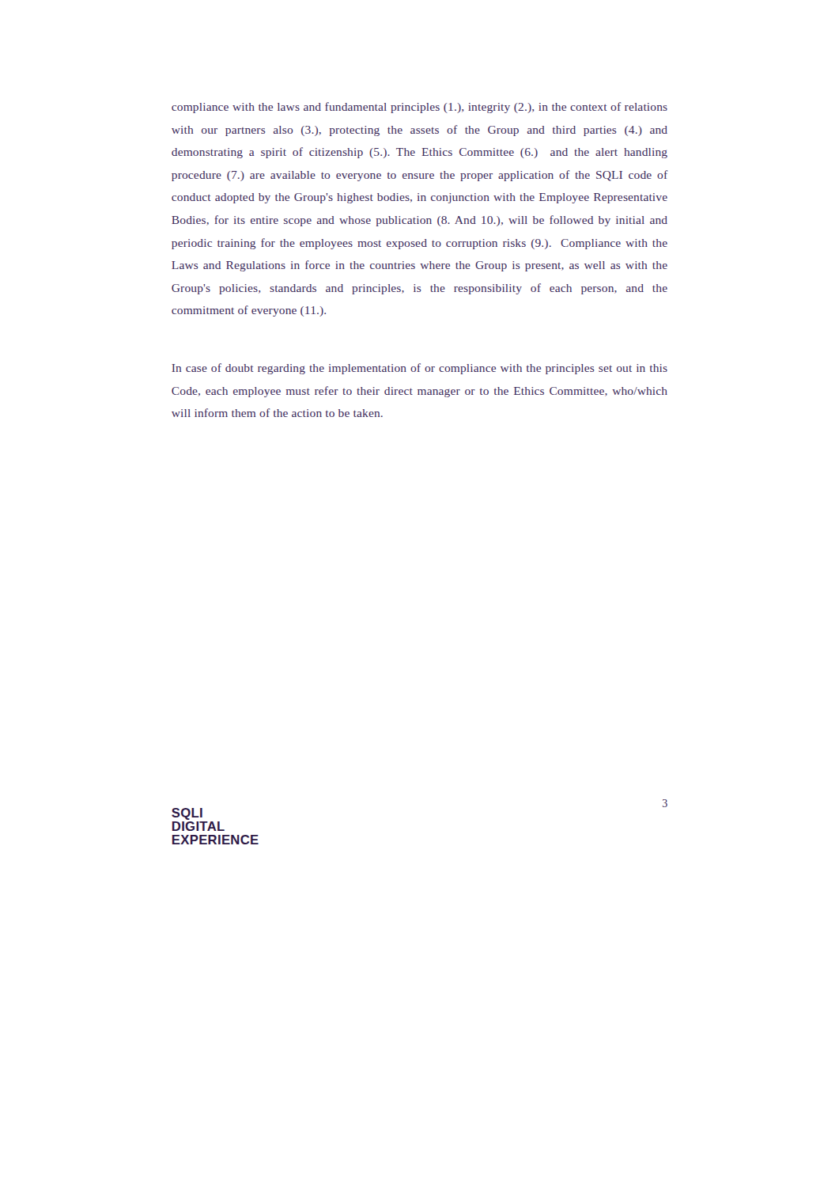compliance with the laws and fundamental principles (1.), integrity (2.), in the context of relations with our partners also (3.), protecting the assets of the Group and third parties (4.) and demonstrating a spirit of citizenship (5.). The Ethics Committee (6.) and the alert handling procedure (7.) are available to everyone to ensure the proper application of the SQLI code of conduct adopted by the Group's highest bodies, in conjunction with the Employee Representative Bodies, for its entire scope and whose publication (8. And 10.), will be followed by initial and periodic training for the employees most exposed to corruption risks (9.). Compliance with the Laws and Regulations in force in the countries where the Group is present, as well as with the Group's policies, standards and principles, is the responsibility of each person, and the commitment of everyone (11.).
In case of doubt regarding the implementation of or compliance with the principles set out in this Code, each employee must refer to their direct manager or to the Ethics Committee, who/which will inform them of the action to be taken.
3
SQLI DIGITAL EXPERIENCE